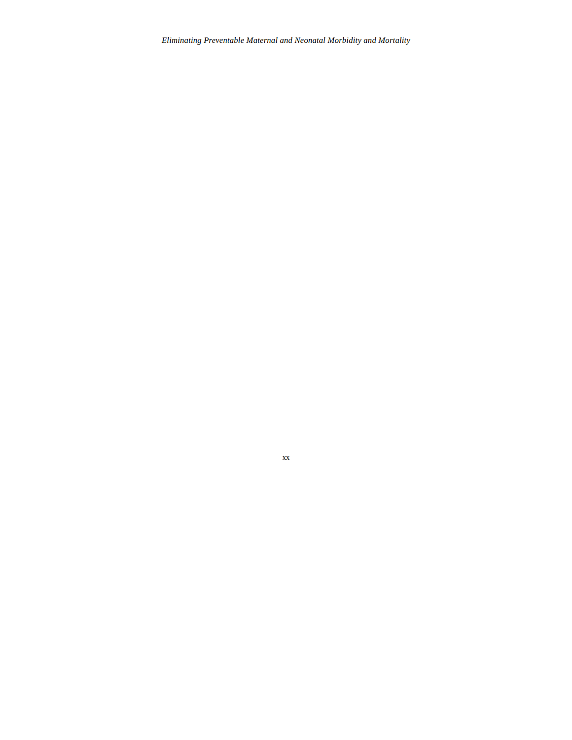Eliminating Preventable Maternal and Neonatal Morbidity and Mortality
xx